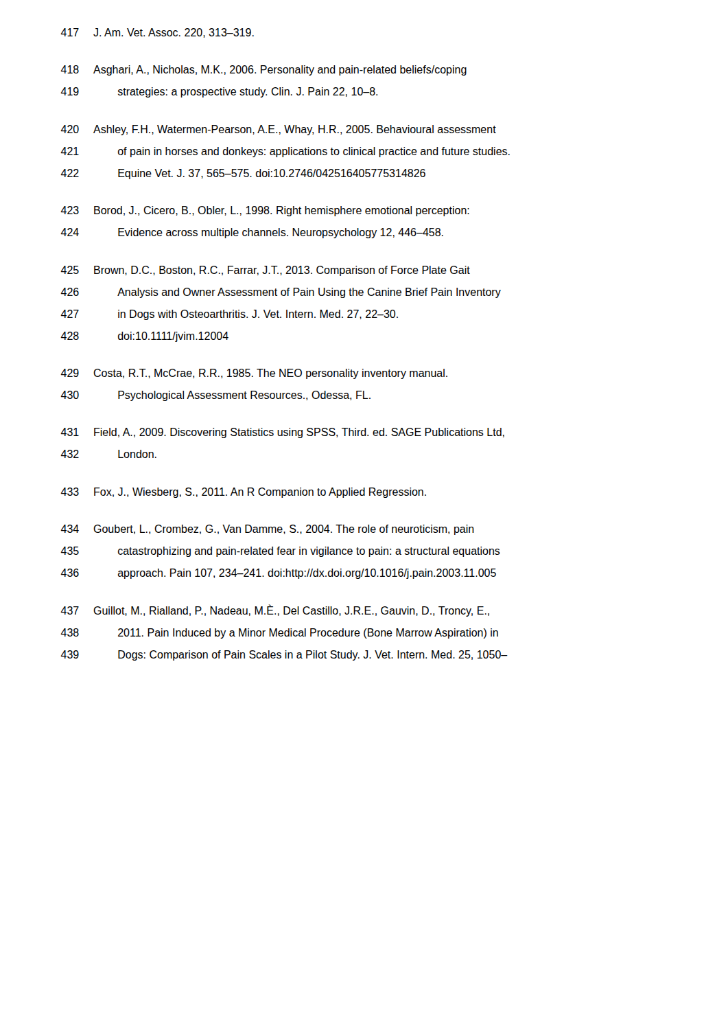417 J. Am. Vet. Assoc. 220, 313–319.
418 419 Asghari, A., Nicholas, M.K., 2006. Personality and pain-related beliefs/coping strategies: a prospective study. Clin. J. Pain 22, 10–8.
420 421 422 Ashley, F.H., Watermen-Pearson, A.E., Whay, H.R., 2005. Behavioural assessment of pain in horses and donkeys: applications to clinical practice and future studies. Equine Vet. J. 37, 565–575. doi:10.2746/042516405775314826
423 424 Borod, J., Cicero, B., Obler, L., 1998. Right hemisphere emotional perception: Evidence across multiple channels. Neuropsychology 12, 446–458.
425 426 427 428 Brown, D.C., Boston, R.C., Farrar, J.T., 2013. Comparison of Force Plate Gait Analysis and Owner Assessment of Pain Using the Canine Brief Pain Inventory in Dogs with Osteoarthritis. J. Vet. Intern. Med. 27, 22–30. doi:10.1111/jvim.12004
429 430 Costa, R.T., McCrae, R.R., 1985. The NEO personality inventory manual. Psychological Assessment Resources., Odessa, FL.
431 432 Field, A., 2009. Discovering Statistics using SPSS, Third. ed. SAGE Publications Ltd, London.
433 Fox, J., Wiesberg, S., 2011. An R Companion to Applied Regression.
434 435 436 Goubert, L., Crombez, G., Van Damme, S., 2004. The role of neuroticism, pain catastrophizing and pain-related fear in vigilance to pain: a structural equations approach. Pain 107, 234–241. doi:http://dx.doi.org/10.1016/j.pain.2003.11.005
437 438 439 Guillot, M., Rialland, P., Nadeau, M.È., Del Castillo, J.R.E., Gauvin, D., Troncy, E., 2011. Pain Induced by a Minor Medical Procedure (Bone Marrow Aspiration) in Dogs: Comparison of Pain Scales in a Pilot Study. J. Vet. Intern. Med. 25, 1050–